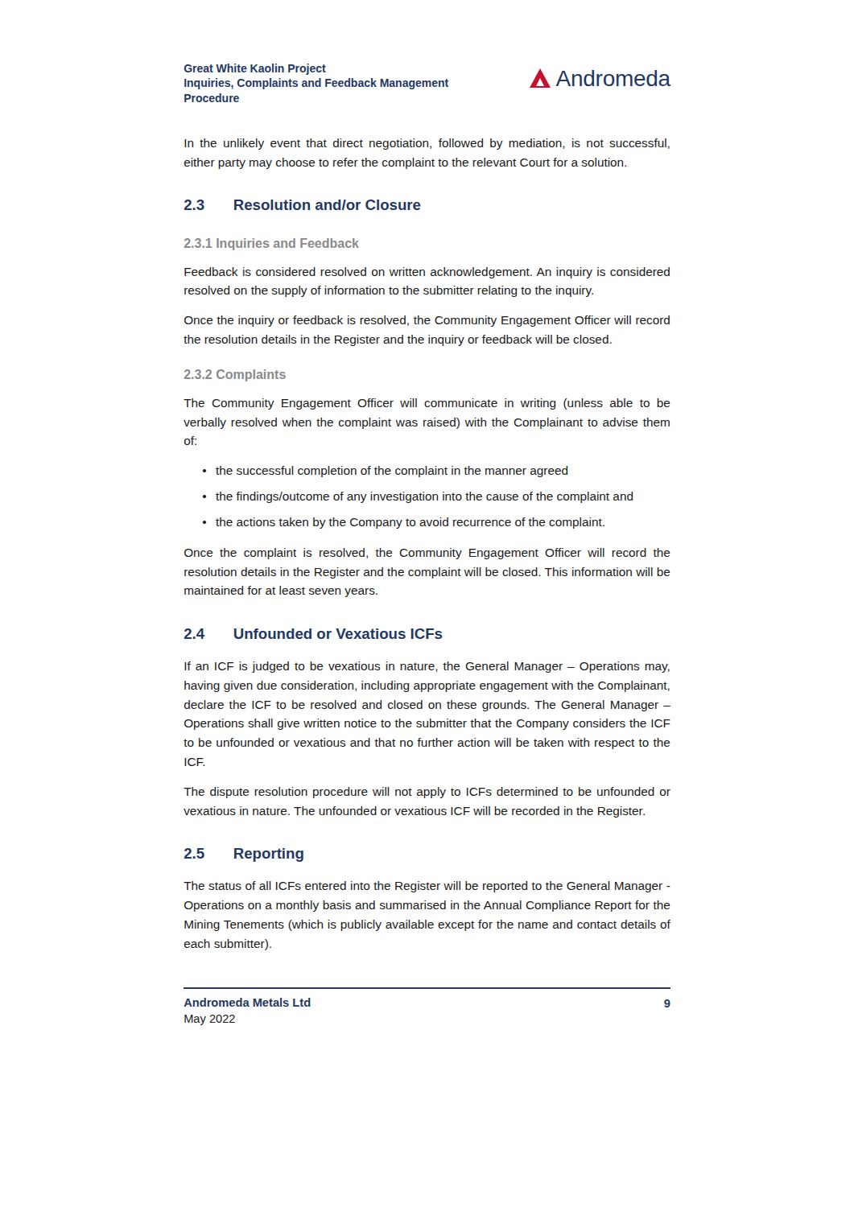Great White Kaolin Project
Inquiries, Complaints and Feedback Management
Procedure
Andromeda
In the unlikely event that direct negotiation, followed by mediation, is not successful, either party may choose to refer the complaint to the relevant Court for a solution.
2.3 Resolution and/or Closure
2.3.1 Inquiries and Feedback
Feedback is considered resolved on written acknowledgement. An inquiry is considered resolved on the supply of information to the submitter relating to the inquiry.
Once the inquiry or feedback is resolved, the Community Engagement Officer will record the resolution details in the Register and the inquiry or feedback will be closed.
2.3.2 Complaints
The Community Engagement Officer will communicate in writing (unless able to be verbally resolved when the complaint was raised) with the Complainant to advise them of:
the successful completion of the complaint in the manner agreed
the findings/outcome of any investigation into the cause of the complaint and
the actions taken by the Company to avoid recurrence of the complaint.
Once the complaint is resolved, the Community Engagement Officer will record the resolution details in the Register and the complaint will be closed. This information will be maintained for at least seven years.
2.4 Unfounded or Vexatious ICFs
If an ICF is judged to be vexatious in nature, the General Manager – Operations may, having given due consideration, including appropriate engagement with the Complainant, declare the ICF to be resolved and closed on these grounds. The General Manager – Operations shall give written notice to the submitter that the Company considers the ICF to be unfounded or vexatious and that no further action will be taken with respect to the ICF.
The dispute resolution procedure will not apply to ICFs determined to be unfounded or vexatious in nature. The unfounded or vexatious ICF will be recorded in the Register.
2.5 Reporting
The status of all ICFs entered into the Register will be reported to the General Manager - Operations on a monthly basis and summarised in the Annual Compliance Report for the Mining Tenements (which is publicly available except for the name and contact details of each submitter).
Andromeda Metals Ltd
May 2022
9